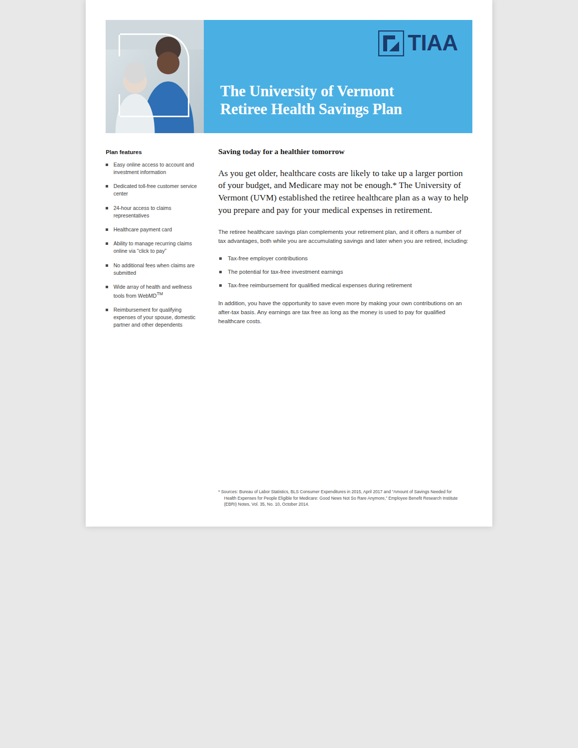TIAA
The University of Vermont
Retiree Health Savings Plan
Plan features
Easy online access to account and investment information
Dedicated toll-free customer service center
24-hour access to claims representatives
Healthcare payment card
Ability to manage recurring claims online via “click to pay”
No additional fees when claims are submitted
Wide array of health and wellness tools from WebMDTM
Reimbursement for qualifying expenses of your spouse, domestic partner and other dependents
Saving today for a healthier tomorrow
As you get older, healthcare costs are likely to take up a larger portion of your budget, and Medicare may not be enough.* The University of Vermont (UVM) established the retiree healthcare plan as a way to help you prepare and pay for your medical expenses in retirement.
The retiree healthcare savings plan complements your retirement plan, and it offers a number of tax advantages, both while you are accumulating savings and later when you are retired, including:
Tax-free employer contributions
The potential for tax-free investment earnings
Tax-free reimbursement for qualified medical expenses during retirement
In addition, you have the opportunity to save even more by making your own contributions on an after-tax basis. Any earnings are tax free as long as the money is used to pay for qualified healthcare costs.
* Sources: Bureau of Labor Statistics, BLS Consumer Expenditures in 2015, April 2017 and “Amount of Savings Needed for Health Expenses for People Eligible for Medicare: Good News Not So Rare Anymore,” Employee Benefit Research Institute (EBRI) Notes, Vol. 35, No. 10, October 2014.